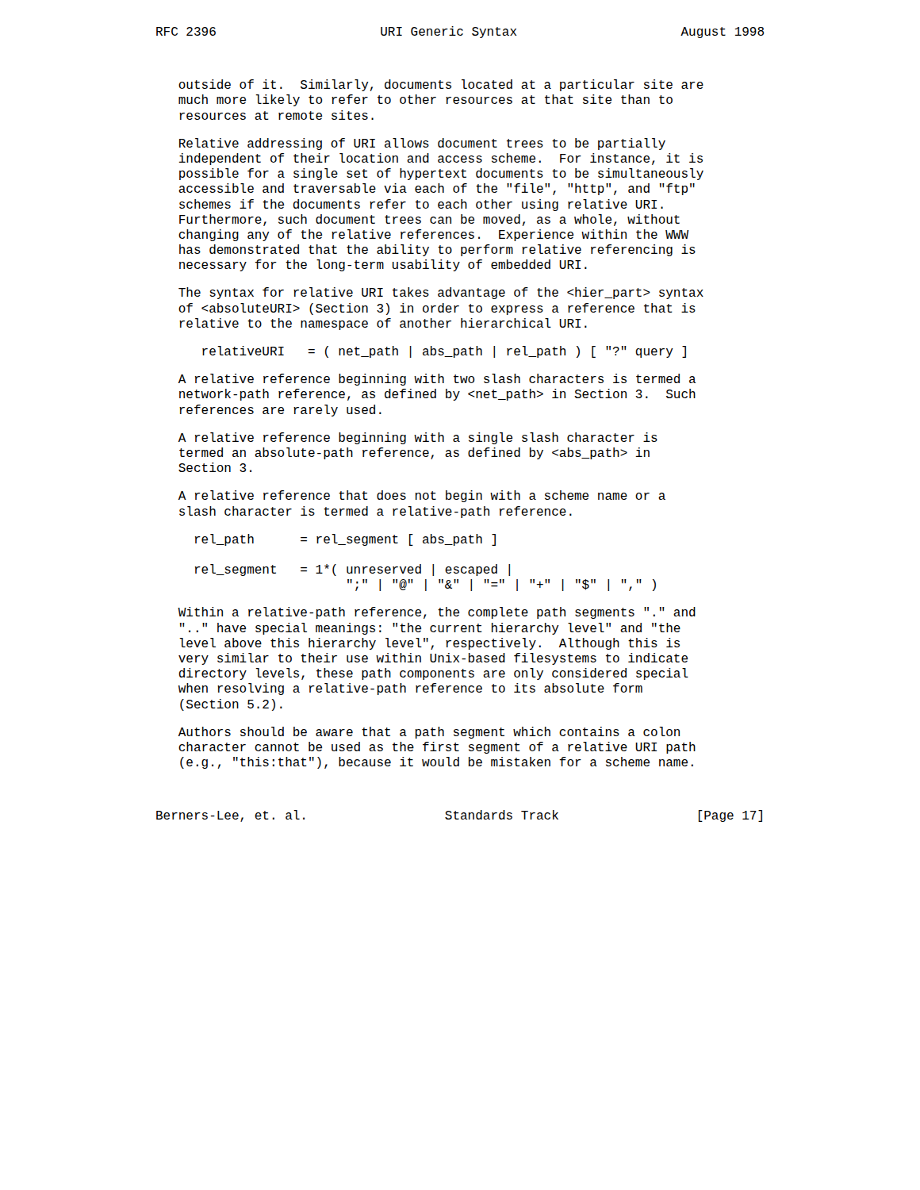RFC 2396 URI Generic Syntax August 1998
outside of it. Similarly, documents located at a particular site are much more likely to refer to other resources at that site than to resources at remote sites.
Relative addressing of URI allows document trees to be partially independent of their location and access scheme. For instance, it is possible for a single set of hypertext documents to be simultaneously accessible and traversable via each of the "file", "http", and "ftp" schemes if the documents refer to each other using relative URI. Furthermore, such document trees can be moved, as a whole, without changing any of the relative references. Experience within the WWW has demonstrated that the ability to perform relative referencing is necessary for the long-term usability of embedded URI.
The syntax for relative URI takes advantage of the <hier_part> syntax of <absoluteURI> (Section 3) in order to express a reference that is relative to the namespace of another hierarchical URI.
   relativeURI   = ( net_path | abs_path | rel_path ) [ "?" query ]
A relative reference beginning with two slash characters is termed a network-path reference, as defined by <net_path> in Section 3. Such references are rarely used.
A relative reference beginning with a single slash character is termed an absolute-path reference, as defined by <abs_path> in Section 3.
A relative reference that does not begin with a scheme name or a slash character is termed a relative-path reference.
  rel_path      = rel_segment [ abs_path ]

  rel_segment   = 1*( unreserved | escaped |
                      ";" | "@" | "&" | "=" | "+" | "$" | "," )
Within a relative-path reference, the complete path segments "." and ".." have special meanings: "the current hierarchy level" and "the level above this hierarchy level", respectively. Although this is very similar to their use within Unix-based filesystems to indicate directory levels, these path components are only considered special when resolving a relative-path reference to its absolute form (Section 5.2).
Authors should be aware that a path segment which contains a colon character cannot be used as the first segment of a relative URI path (e.g., "this:that"), because it would be mistaken for a scheme name.
Berners-Lee, et. al. Standards Track [Page 17]